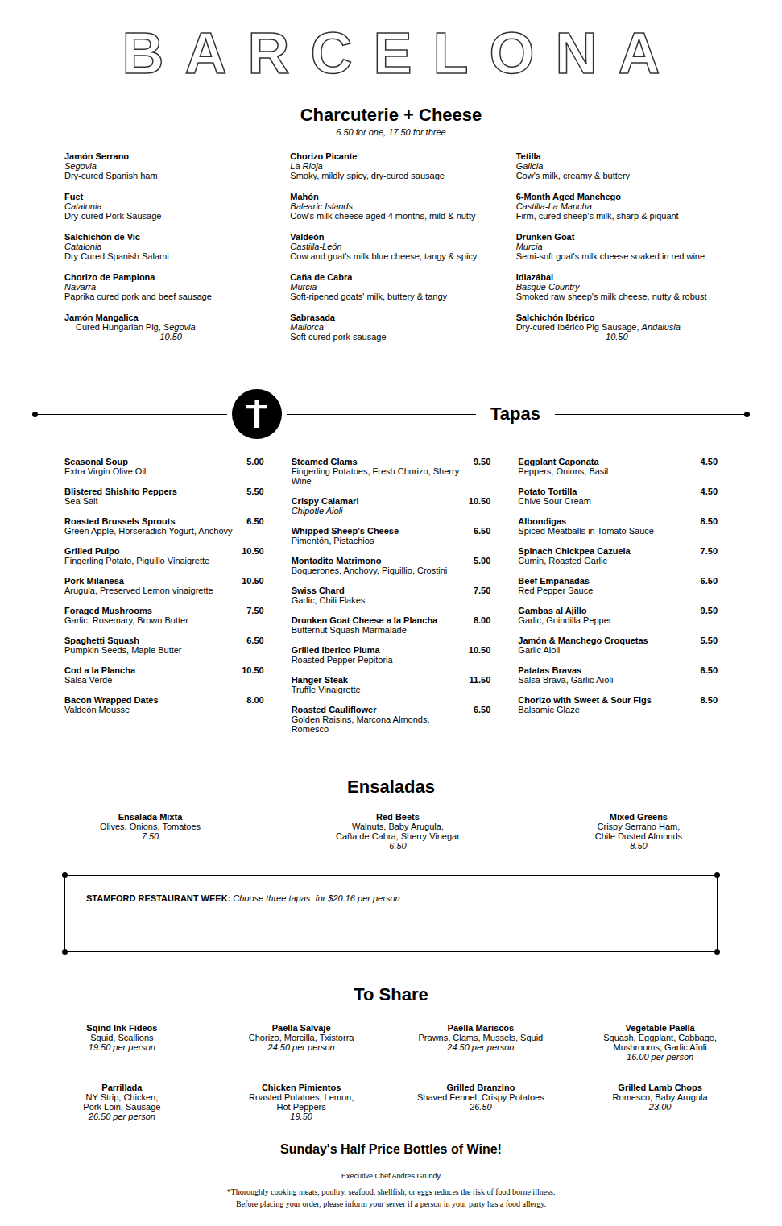BARCELONA
Charcuterie + Cheese
6.50 for one, 17.50 for three
Jamón Serrano
Segovia
Dry-cured Spanish ham
Fuet
Catalonia
Dry-cured Pork Sausage
Salchichón de Vic
Catalonia
Dry Cured Spanish Salami
Chorizo de Pamplona
Navarra
Paprika cured pork and beef sausage
Jamón Mangalica
Cured Hungarian Pig, Segovia
10.50
Chorizo Picante
La Rioja
Smoky, mildly spicy, dry-cured sausage
Mahón
Balearic Islands
Cow's milk cheese aged 4 months, mild & nutty
Valdeón
Castilla-León
Cow and goat's milk blue cheese, tangy & spicy
Caña de Cabra
Murcia
Soft-ripened goats' milk, buttery & tangy
Sabrasada
Mallorca
Soft cured pork sausage
Tetilla
Galicia
Cow's milk, creamy & buttery
6-Month Aged Manchego
Castilla-La Mancha
Firm, cured sheep's milk, sharp & piquant
Drunken Goat
Murcia
Semi-soft goat's milk cheese soaked in red wine
Idiazábal
Basque Country
Smoked raw sheep's milk cheese, nutty & robust
Salchichón Ibérico
Dry-cured Ibérico Pig Sausage, Andalusia
10.50
Tapas
Seasonal Soup
Extra Virgin Olive Oil
5.00
Blistered Shishito Peppers
Sea Salt
5.50
Roasted Brussels Sprouts
Green Apple, Horseradish Yogurt, Anchovy
6.50
Grilled Pulpo
Fingerling Potato, Piquillo Vinaigrette
10.50
Pork Milanesa
Arugula, Preserved Lemon vinaigrette
10.50
Foraged Mushrooms
Garlic, Rosemary, Brown Butter
7.50
Spaghetti Squash
Pumpkin Seeds, Maple Butter
6.50
Cod a la Plancha
Salsa Verde
10.50
Bacon Wrapped Dates
Valdeón Mousse
8.00
Steamed Clams
Fingerling Potatoes, Fresh Chorizo, Sherry Wine
9.50
Crispy Calamari
Chipotle Aioli
10.50
Whipped Sheep's Cheese
Pimentón, Pistachios
6.50
Montadito Matrimono
Boquerones, Anchovy, Piquillio, Crostini
5.00
Swiss Chard
Garlic, Chili Flakes
7.50
Drunken Goat Cheese a la Plancha
Butternut Squash Marmalade
8.00
Grilled Iberico Pluma
Roasted Pepper Pepitoria
10.50
Hanger Steak
Truffle Vinaigrette
11.50
Roasted Cauliflower
Golden Raisins, Marcona Almonds, Romesco
6.50
Eggplant Caponata
Peppers, Onions, Basil
4.50
Potato Tortilla
Chive Sour Cream
4.50
Albondigas
Spiced Meatballs in Tomato Sauce
8.50
Spinach Chickpea Cazuela
Cumin, Roasted Garlic
7.50
Beef Empanadas
Red Pepper Sauce
6.50
Gambas al Ajillo
Garlic, Guindilla Pepper
9.50
Jamón & Manchego Croquetas
Garlic Aioli
5.50
Patatas Bravas
Salsa Brava, Garlic Aïoli
6.50
Chorizo with Sweet & Sour Figs
Balsamic Glaze
8.50
Ensaladas
Ensalada Mixta
Olives, Onions, Tomatoes
7.50
Red Beets
Walnuts, Baby Arugula,
Caña de Cabra, Sherry Vinegar
6.50
Mixed Greens
Crispy Serrano Ham,
Chile Dusted Almonds
8.50
STAMFORD RESTAURANT WEEK: Choose three tapas for $20.16 per person
To Share
Sqind Ink Fideos
Squid, Scallions
19.50 per person
Paella Salvaje
Chorizo, Morcilla, Txistorra
24.50 per person
Paella Mariscos
Prawns, Clams, Mussels, Squid
24.50 per person
Vegetable Paella
Squash, Eggplant, Cabbage,
Mushrooms, Garlic Aïoli
16.00 per person
Parrillada
NY Strip, Chicken,
Pork Loin, Sausage
26.50 per person
Chicken Pimientos
Roasted Potatoes, Lemon,
Hot Peppers
19.50
Grilled Branzino
Shaved Fennel, Crispy Potatoes
26.50
Grilled Lamb Chops
Romesco, Baby Arugula
23.00
Sunday's Half Price Bottles of Wine!
Executive Chef Andres Grundy
*Thoroughly cooking meats, poultry, seafood, shellfish, or eggs reduces the risk of food borne illness.
Before placing your order, please inform your server if a person in your party has a food allergy.